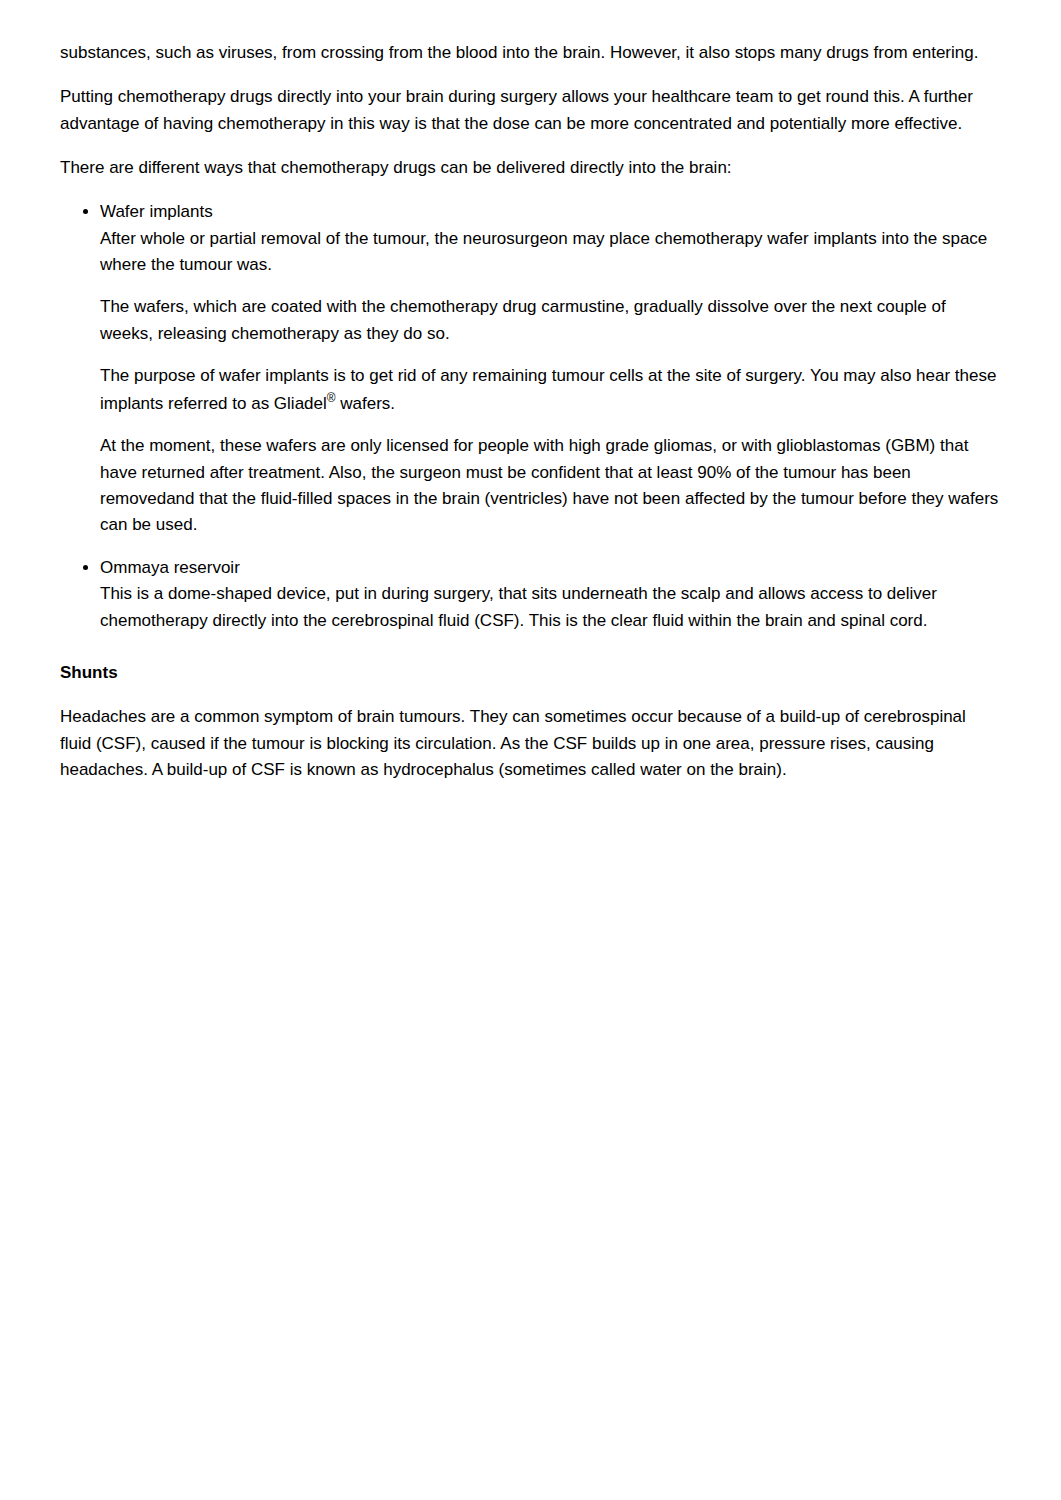substances, such as viruses, from crossing from the blood into the brain. However, it also stops many drugs from entering.
Putting chemotherapy drugs directly into your brain during surgery allows your healthcare team to get round this. A further advantage of having chemotherapy in this way is that the dose can be more concentrated and potentially more effective.
There are different ways that chemotherapy drugs can be delivered directly into the brain:
Wafer implants
After whole or partial removal of the tumour, the neurosurgeon may place chemotherapy wafer implants into the space where the tumour was.
The wafers, which are coated with the chemotherapy drug carmustine, gradually dissolve over the next couple of weeks, releasing chemotherapy as they do so.
The purpose of wafer implants is to get rid of any remaining tumour cells at the site of surgery. You may also hear these implants referred to as Gliadel® wafers.
At the moment, these wafers are only licensed for people with high grade gliomas, or with glioblastomas (GBM) that have returned after treatment. Also, the surgeon must be confident that at least 90% of the tumour has been removedand that the fluid-filled spaces in the brain (ventricles) have not been affected by the tumour before they wafers can be used.
Ommaya reservoir
This is a dome-shaped device, put in during surgery, that sits underneath the scalp and allows access to deliver chemotherapy directly into the cerebrospinal fluid (CSF). This is the clear fluid within the brain and spinal cord.
Shunts
Headaches are a common symptom of brain tumours. They can sometimes occur because of a build-up of cerebrospinal fluid (CSF), caused if the tumour is blocking its circulation. As the CSF builds up in one area, pressure rises, causing headaches. A build-up of CSF is known as hydrocephalus (sometimes called water on the brain).